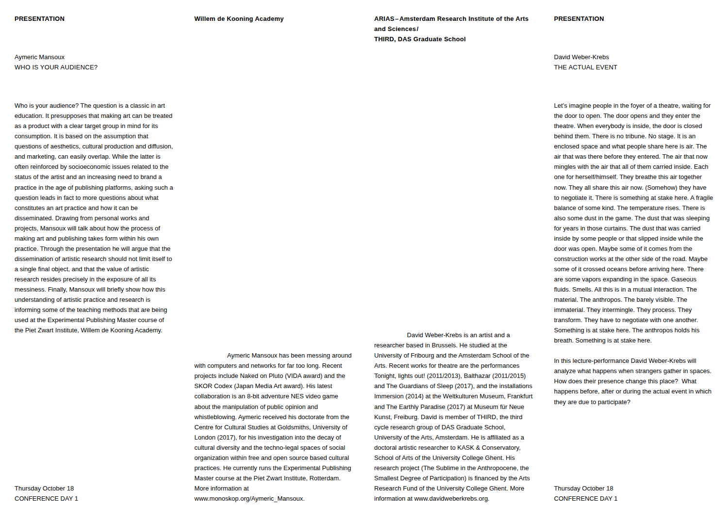Presentation
Aymeric Mansoux
Who is your audience?
Who is your audience? The question is a classic in art education. It presupposes that making art can be treated as a product with a clear target group in mind for its consumption. It is based on the assumption that questions of aesthetics, cultural production and diffusion, and marketing, can easily overlap. While the latter is often reinforced by socioeconomic issues related to the status of the artist and an increasing need to brand a practice in the age of publishing platforms, asking such a question leads in fact to more questions about what constitutes an art practice and how it can be disseminated. Drawing from personal works and projects, Mansoux will talk about how the process of making art and publishing takes form within his own practice. Through the presentation he will argue that the dissemination of artistic research should not limit itself to a single final object, and that the value of artistic research resides precisely in the exposure of all its messiness. Finally, Mansoux will briefly show how this understanding of artistic practice and research is informing some of the teaching methods that are being used at the Experimental Publishing Master course of the Piet Zwart Institute, Willem de Kooning Academy.
Thursday October 18
Conference Day 1
Willem de Kooning Academy
Aymeric Mansoux has been messing around with computers and networks for far too long. Recent projects include Naked on Pluto (VIDA award) and the SKOR Codex (Japan Media Art award). His latest collaboration is an 8-bit adventure NES video game about the manipulation of public opinion and whistleblowing. Aymeric received his doctorate from the Centre for Cultural Studies at Goldsmiths, University of London (2017), for his investigation into the decay of cultural diversity and the techno-legal spaces of social organization within free and open source based cultural practices. He currently runs the Experimental Publishing Master course at the Piet Zwart Institute, Rotterdam. More information at www.monoskop.org/Aymeric_Mansoux.
ARIAS – Amsterdam Research Institute of the Arts and Sciences /
THIRD, DAS Graduate School
David Weber-Krebs is an artist and a researcher based in Brussels. He studied at the University of Fribourg and the Amsterdam School of the Arts. Recent works for theatre are the performances Tonight, lights out! (2011/2013), Balthazar (2011/2015) and The Guardians of Sleep (2017), and the installations Immersion (2014) at the Weltkulturen Museum, Frankfurt and The Earthly Paradise (2017) at Museum für Neue Kunst, Freiburg. David is member of THIRD, the third cycle research group of DAS Graduate School, University of the Arts, Amsterdam. He is affiliated as a doctoral artistic researcher to KASK & Conservatory, School of Arts of the University College Ghent. His research project (The Sublime in the Anthropocene, the Smallest Degree of Participation) is financed by the Arts Research Fund of the University College Ghent. More information at www.davidweberkrebs.org.
Presentation
David Weber-Krebs
The Actual Event
Let’s imagine people in the foyer of a theatre, waiting for the door to open. The door opens and they enter the theatre. When everybody is inside, the door is closed behind them. There is no tribune. No stage. It is an enclosed space and what people share here is air. The air that was there before they entered. The air that now mingles with the air that all of them carried inside. Each one for herself/himself. They breathe this air together now. They all share this air now. (Somehow) they have to negotiate it. There is something at stake here. A fragile balance of some kind. The temperature rises. There is also some dust in the game. The dust that was sleeping for years in those curtains. The dust that was carried inside by some people or that slipped inside while the door was open. Maybe some of it comes from the construction works at the other side of the road. Maybe some of it crossed oceans before arriving here. There are some vapors expanding in the space. Gaseous fluids. Smells. All this is in a mutual interaction. The material. The anthropos. The barely visible. The immaterial. They intermingle. They process. They transform. They have to negotiate with one another. Something is at stake here. The anthropos holds his breath. Something is at stake here.
In this lecture-performance David Weber-Krebs will analyze what happens when strangers gather in spaces. How does their presence change this place? What happens before, after or during the actual event in which they are due to participate?
Thursday October 18
Conference Day 1